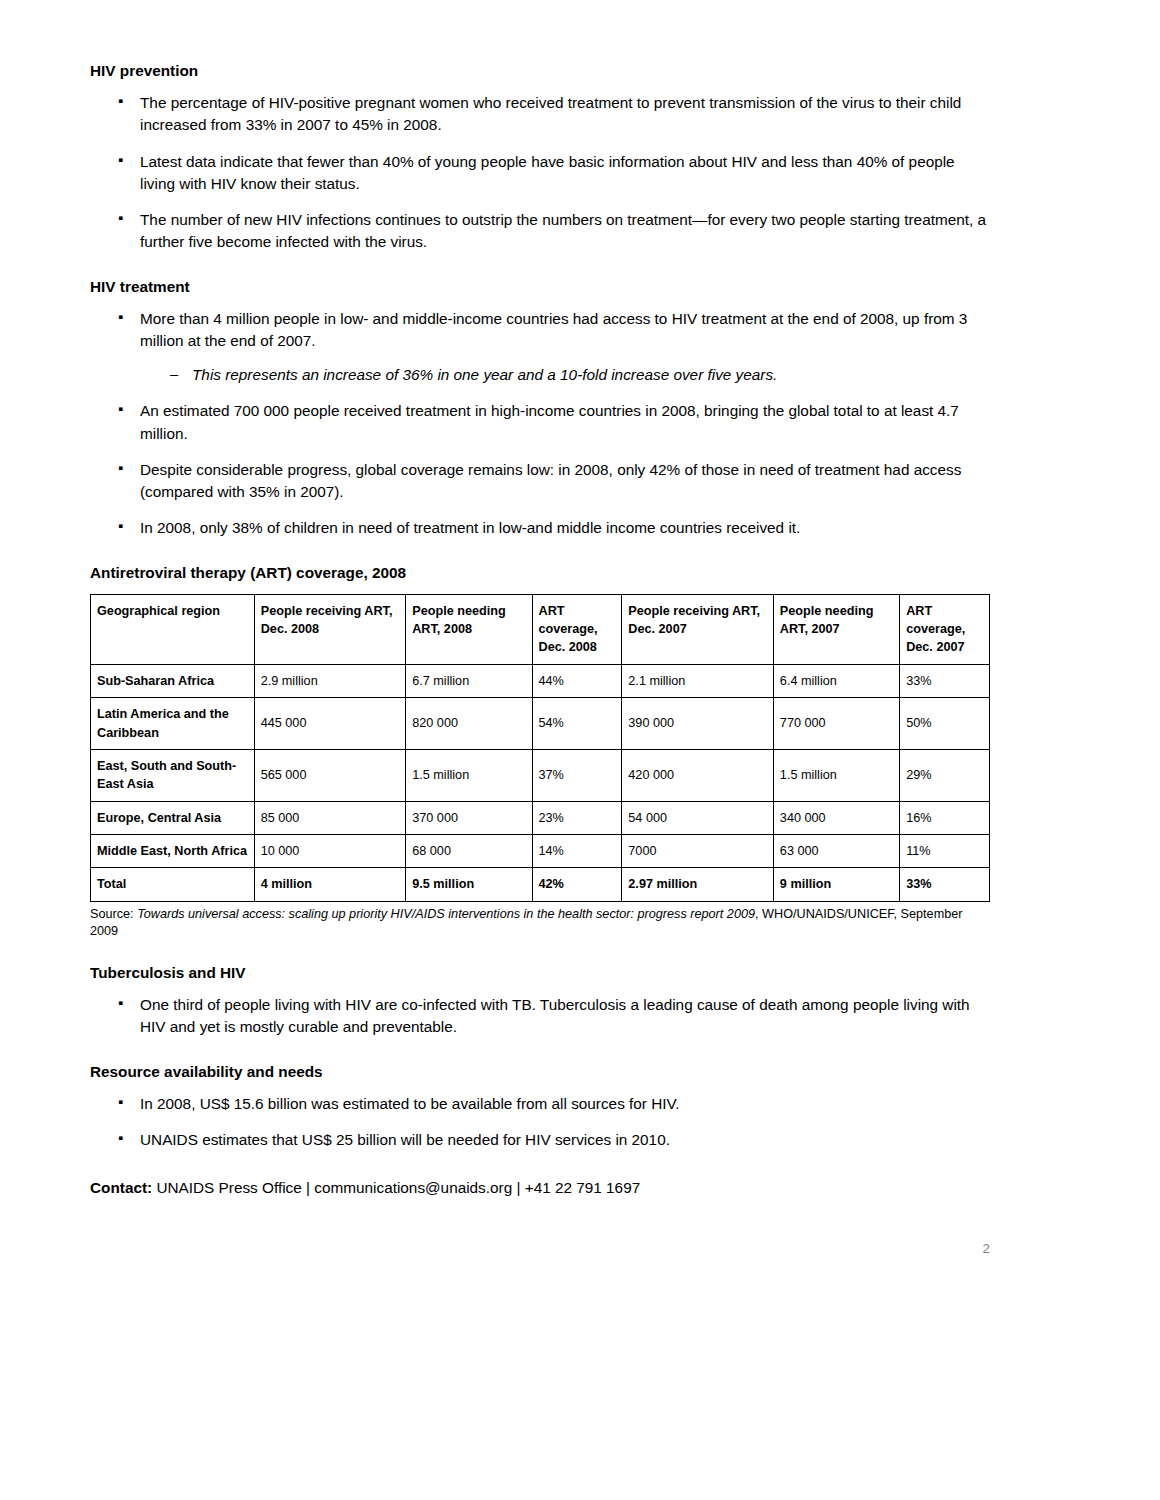HIV prevention
The percentage of HIV-positive pregnant women who received treatment to prevent transmission of the virus to their child increased from 33% in 2007 to 45% in 2008.
Latest data indicate that fewer than 40% of young people have basic information about HIV and less than 40% of people living with HIV know their status.
The number of new HIV infections continues to outstrip the numbers on treatment—for every two people starting treatment, a further five become infected with the virus.
HIV treatment
More than 4 million people in low- and middle-income countries had access to HIV treatment at the end of 2008, up from 3 million at the end of 2007.
This represents an increase of 36% in one year and a 10-fold increase over five years.
An estimated 700 000 people received treatment in high-income countries in 2008, bringing the global total to at least 4.7 million.
Despite considerable progress, global coverage remains low: in 2008, only 42% of those in need of treatment had access (compared with 35% in 2007).
In 2008, only 38% of children in need of treatment in low-and middle income countries received it.
Antiretroviral therapy (ART) coverage, 2008
| Geographical region | People receiving ART, Dec. 2008 | People needing ART, 2008 | ART coverage, Dec. 2008 | People receiving ART, Dec. 2007 | People needing ART, 2007 | ART coverage, Dec. 2007 |
| --- | --- | --- | --- | --- | --- | --- |
| Sub-Saharan Africa | 2.9 million | 6.7 million | 44% | 2.1 million | 6.4 million | 33% |
| Latin America and the Caribbean | 445 000 | 820 000 | 54% | 390 000 | 770 000 | 50% |
| East, South and South-East Asia | 565 000 | 1.5 million | 37% | 420 000 | 1.5 million | 29% |
| Europe, Central Asia | 85 000 | 370 000 | 23% | 54 000 | 340 000 | 16% |
| Middle East, North Africa | 10 000 | 68 000 | 14% | 7000 | 63 000 | 11% |
| Total | 4 million | 9.5 million | 42% | 2.97 million | 9 million | 33% |
Source: Towards universal access: scaling up priority HIV/AIDS interventions in the health sector: progress report 2009, WHO/UNAIDS/UNICEF, September 2009
Tuberculosis and HIV
One third of people living with HIV are co-infected with TB. Tuberculosis a leading cause of death among people living with HIV and yet is mostly curable and preventable.
Resource availability and needs
In 2008, US$ 15.6 billion was estimated to be available from all sources for HIV.
UNAIDS estimates that US$ 25 billion will be needed for HIV services in 2010.
Contact: UNAIDS Press Office | communications@unaids.org | +41 22 791 1697
2